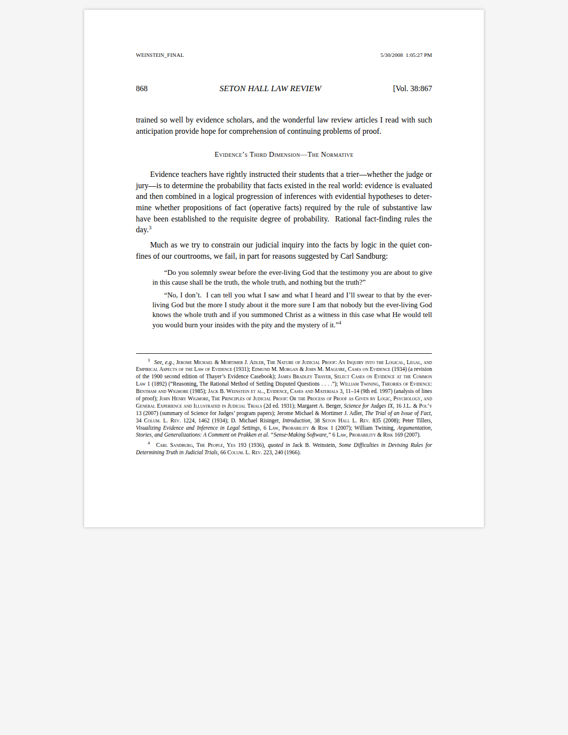WEINSTEIN_FINAL
5/30/2008 1:05:27 PM
868
SETON HALL LAW REVIEW
[Vol. 38:867
trained so well by evidence scholars, and the wonderful law review articles I read with such anticipation provide hope for comprehension of continuing problems of proof.
Evidence’s Third Dimension—The Normative
Evidence teachers have rightly instructed their students that a trier—whether the judge or jury—is to determine the probability that facts existed in the real world: evidence is evaluated and then combined in a logical progression of inferences with evidential hypotheses to determine whether propositions of fact (operative facts) required by the rule of substantive law have been established to the requisite degree of probability. Rational fact-finding rules the day.3
Much as we try to constrain our judicial inquiry into the facts by logic in the quiet confines of our courtrooms, we fail, in part for reasons suggested by Carl Sandburg:
“Do you solemnly swear before the ever-living God that the testimony you are about to give in this cause shall be the truth, the whole truth, and nothing but the truth?”
“No, I don’t. I can tell you what I saw and what I heard and I’ll swear to that by the ever-living God but the more I study about it the more sure I am that nobody but the ever-living God knows the whole truth and if you summoned Christ as a witness in this case what He would tell you would burn your insides with the pity and the mystery of it.”4
3 See, e.g., Jerome Michael & Mortimer J. Adler, The Nature of Judicial Proof: An Inquiry into the Logical, Legal, and Empirical Aspects of the Law of Evidence (1931); Edmund M. Morgan & John M. Maguire, Cases on Evidence (1934) (a revision of the 1900 second edition of Thayer’s Evidence Casebook); James Bradley Thayer, Select Cases on Evidence at the Common Law 1 (1892) (“Reasoning, The Rational Method of Settling Disputed Questions . . . .”); William Twining, Theories of Evidence: Bentham and Wigmore (1985); Jack B. Weinstein et al., Evidence, Cases and Materials 3, 11–14 (9th ed. 1997) (analysis of lines of proof); John Henry Wigmore, The Principles of Judicial Proof: Or the Process of Proof as Given by Logic, Psychology, and General Experience and Illustrated in Judicial Trials (2d ed. 1931); Margaret A. Berger, Science for Judges IX, 16 J.L. & Pol’y 13 (2007) (summary of Science for Judges’ program papers); Jerome Michael & Mortimer J. Adler, The Trial of an Issue of Fact, 34 Colum. L. Rev. 1224, 1462 (1934); D. Michael Risinger, Introduction, 38 Seton Hall L. Rev. 835 (2008); Peter Tillers, Visualizing Evidence and Inference in Legal Settings, 6 Law, Probability & Risk 1 (2007); William Twining, Argumentation, Stories, and Generalizations: A Comment on Prakken et al. “Sense-Making Software,” 6 Law, Probability & Risk 169 (2007).
4 Carl Sandburg, The People, Yes 193 (1936), quoted in Jack B. Weinstein, Some Difficulties in Devising Rules for Determining Truth in Judicial Trials, 66 Colum. L. Rev. 223, 240 (1966).